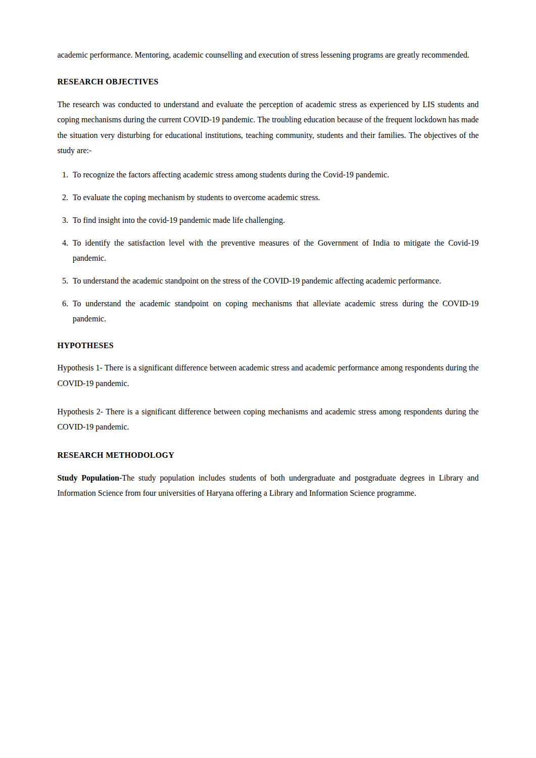academic performance. Mentoring, academic counselling and execution of stress lessening programs are greatly recommended.
Research Objectives
The research was conducted to understand and evaluate the perception of academic stress as experienced by LIS students and coping mechanisms during the current COVID-19 pandemic. The troubling education because of the frequent lockdown has made the situation very disturbing for educational institutions, teaching community, students and their families. The objectives of the study are:-
To recognize the factors affecting academic stress among students during the Covid-19 pandemic.
To evaluate the coping mechanism by students to overcome academic stress.
To find insight into the covid-19 pandemic made life challenging.
To identify the satisfaction level with the preventive measures of the Government of India to mitigate the Covid-19 pandemic.
To understand the academic standpoint on the stress of the COVID-19 pandemic affecting academic performance.
To understand the academic standpoint on coping mechanisms that alleviate academic stress during the COVID-19 pandemic.
Hypotheses
Hypothesis 1- There is a significant difference between academic stress and academic performance among respondents during the COVID-19 pandemic.
Hypothesis 2- There is a significant difference between coping mechanisms and academic stress among respondents during the COVID-19 pandemic.
Research Methodology
Study Population-The study population includes students of both undergraduate and postgraduate degrees in Library and Information Science from four universities of Haryana offering a Library and Information Science programme.